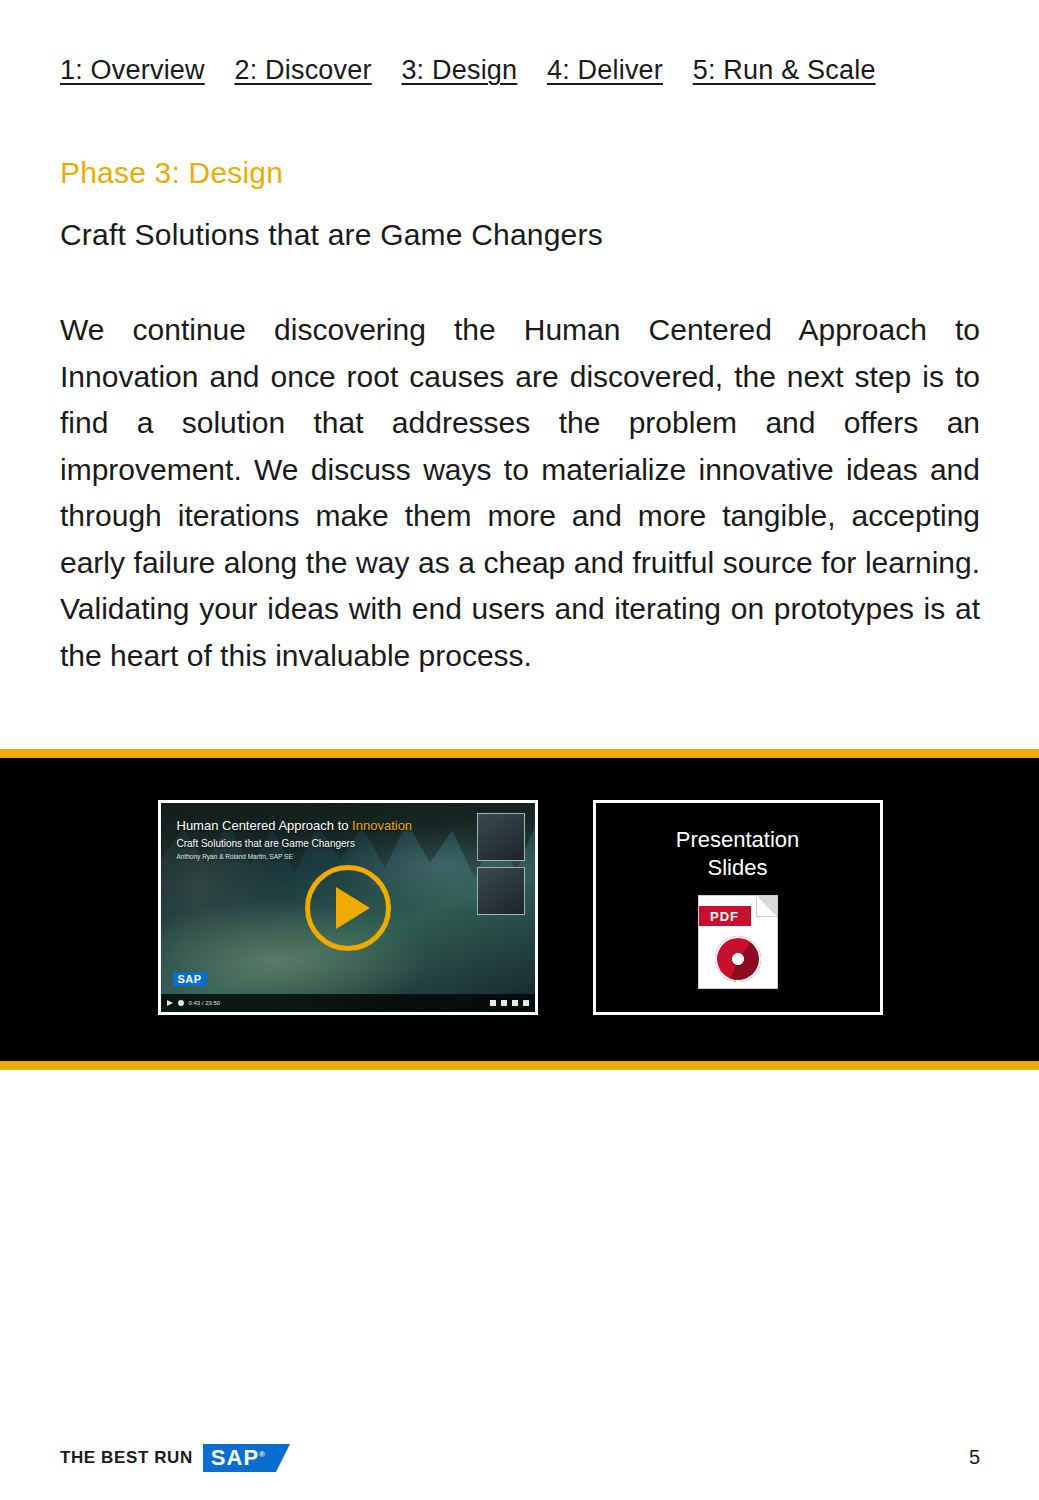1: Overview 2: Discover 3: Design 4: Deliver 5: Run & Scale
Phase 3: Design
Craft Solutions that are Game Changers
We continue discovering the Human Centered Approach to Innovation and once root causes are discovered, the next step is to find a solution that addresses the problem and offers an improvement. We discuss ways to materialize innovative ideas and through iterations make them more and more tangible, accepting early failure along the way as a cheap and fruitful source for learning. Validating your ideas with end users and iterating on prototypes is at the heart of this invaluable process.
Human Centered Approach to Innovation Craft Solutions that are Game Changers Anthony Ryan & Roland Martin, SAP SE
SAP
0:43 / 23:50
Presentation
Slides
PDF
THE BEST RUN SAP®
5